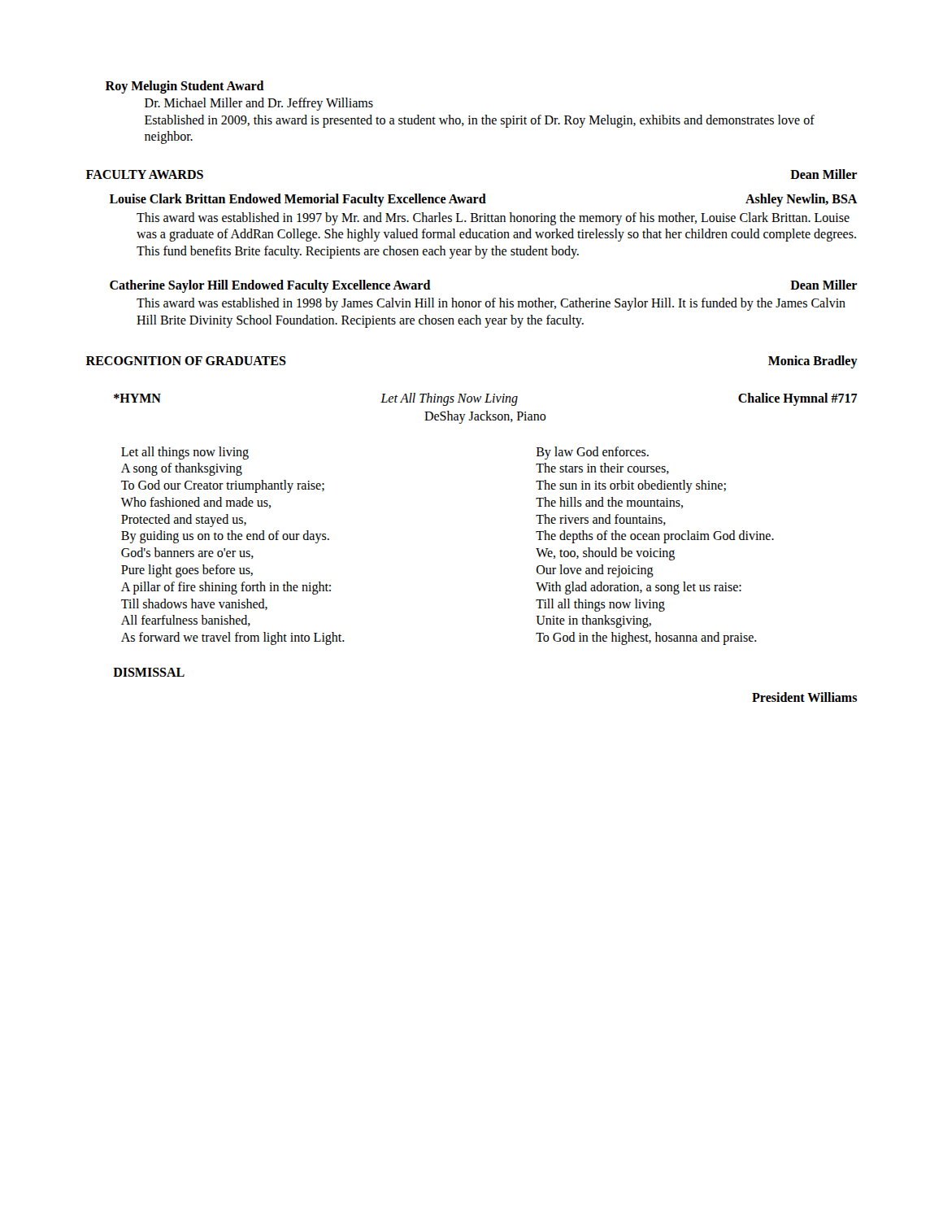Roy Melugin Student Award
Dr. Michael Miller and Dr. Jeffrey Williams
Established in 2009, this award is presented to a student who, in the spirit of Dr. Roy Melugin, exhibits and demonstrates love of neighbor.
FACULTY AWARDS Dean Miller
Louise Clark Brittan Endowed Memorial Faculty Excellence Award Ashley Newlin, BSA
This award was established in 1997 by Mr. and Mrs. Charles L. Brittan honoring the memory of his mother, Louise Clark Brittan. Louise was a graduate of AddRan College. She highly valued formal education and worked tirelessly so that her children could complete degrees. This fund benefits Brite faculty. Recipients are chosen each year by the student body.
Catherine Saylor Hill Endowed Faculty Excellence Award Dean Miller
This award was established in 1998 by James Calvin Hill in honor of his mother, Catherine Saylor Hill. It is funded by the James Calvin Hill Brite Divinity School Foundation. Recipients are chosen each year by the faculty.
RECOGNITION OF GRADUATES Monica Bradley
*HYMN Let All Things Now Living Chalice Hymnal #717
DeShay Jackson, Piano
Let all things now living
A song of thanksgiving
To God our Creator triumphantly raise;
Who fashioned and made us,
Protected and stayed us,
By guiding us on to the end of our days.
God's banners are o'er us,
Pure light goes before us,
A pillar of fire shining forth in the night:
Till shadows have vanished,
All fearfulness banished,
As forward we travel from light into Light.
By law God enforces.
The stars in their courses,
The sun in its orbit obediently shine;
The hills and the mountains,
The rivers and fountains,
The depths of the ocean proclaim God divine.
We, too, should be voicing
Our love and rejoicing
With glad adoration, a song let us raise:
Till all things now living
Unite in thanksgiving,
To God in the highest, hosanna and praise.
DISMISSAL
President Williams